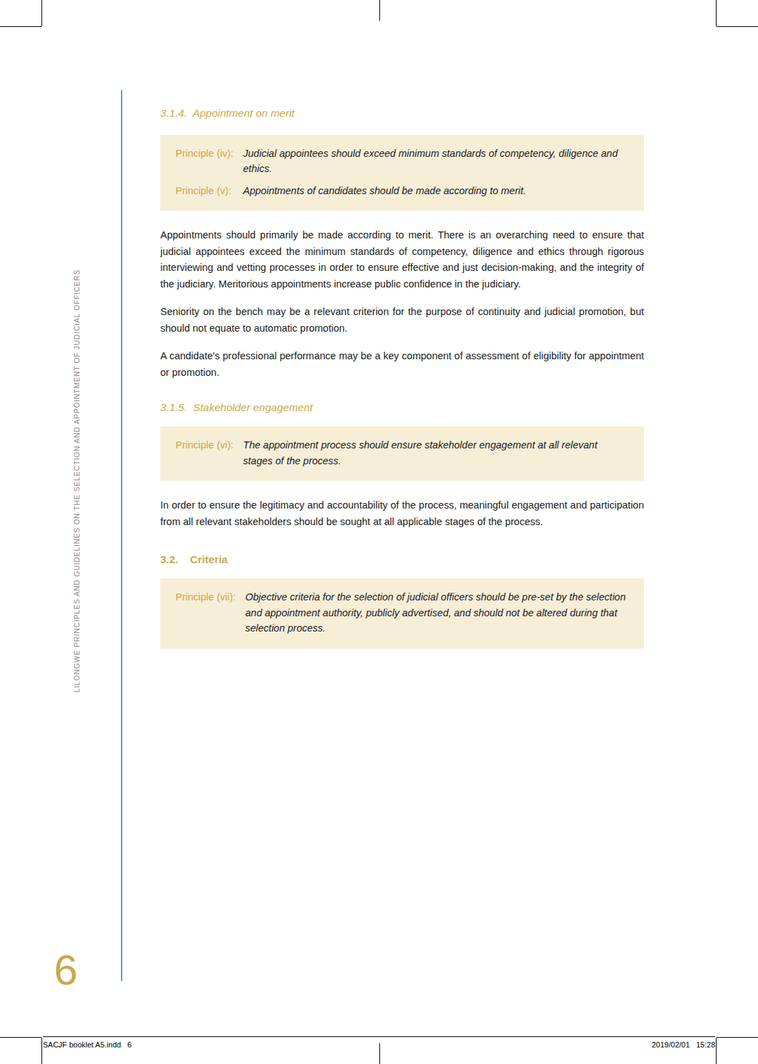LILONGWE PRINCIPLES AND GUIDELINES ON THE SELECTION AND APPOINTMENT OF JUDICIAL OFFICERS
6
3.1.4. Appointment on merit
| Principle (iv): | Judicial appointees should exceed minimum standards of competency, diligence and ethics. |
| Principle (v): | Appointments of candidates should be made according to merit. |
Appointments should primarily be made according to merit. There is an overarching need to ensure that judicial appointees exceed the minimum standards of competency, diligence and ethics through rigorous interviewing and vetting processes in order to ensure effective and just decision-making, and the integrity of the judiciary. Meritorious appointments increase public confidence in the judiciary.
Seniority on the bench may be a relevant criterion for the purpose of continuity and judicial promotion, but should not equate to automatic promotion.
A candidate's professional performance may be a key component of assessment of eligibility for appointment or promotion.
3.1.5. Stakeholder engagement
| Principle (vi): | The appointment process should ensure stakeholder engagement at all relevant stages of the process. |
In order to ensure the legitimacy and accountability of the process, meaningful engagement and participation from all relevant stakeholders should be sought at all applicable stages of the process.
3.2. Criteria
| Principle (vii): | Objective criteria for the selection of judicial officers should be pre-set by the selection and appointment authority, publicly advertised, and should not be altered during that selection process. |
SACJF booklet A5.indd 6 2019/02/01 15:28